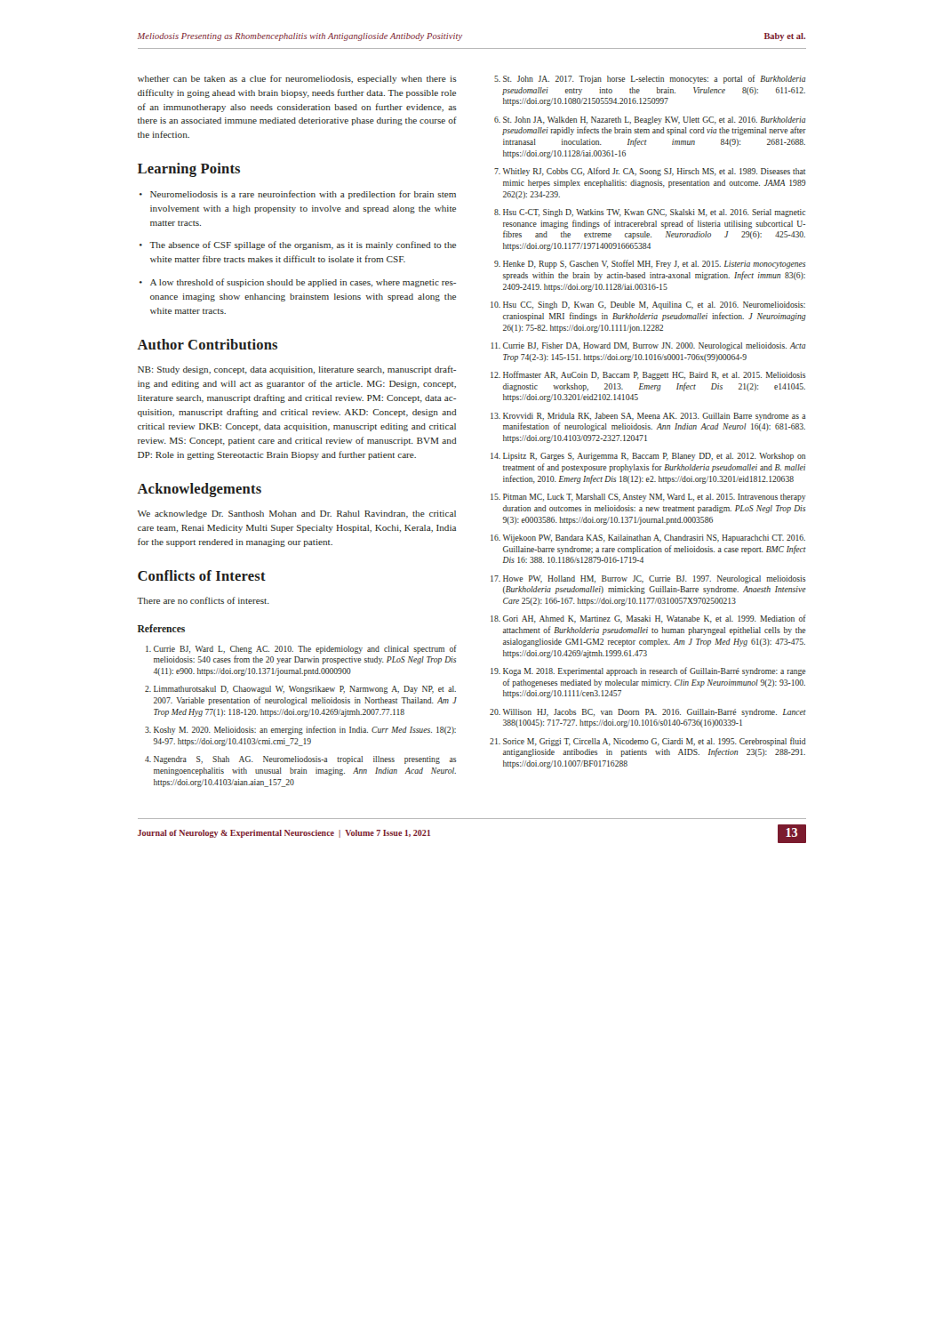Meliodosis Presenting as Rhombencephalitis with Antiganglioside Antibody Positivity
Baby et al.
whether can be taken as a clue for neuromeliodosis, especially when there is difficulty in going ahead with brain biopsy, needs further data. The possible role of an immunotherapy also needs consideration based on further evidence, as there is an associated immune mediated deteriorative phase during the course of the infection.
Learning Points
Neuromeliodosis is a rare neuroinfection with a predilection for brain stem involvement with a high propensity to involve and spread along the white matter tracts.
The absence of CSF spillage of the organism, as it is mainly confined to the white matter fibre tracts makes it difficult to isolate it from CSF.
A low threshold of suspicion should be applied in cases, where magnetic resonance imaging show enhancing brainstem lesions with spread along the white matter tracts.
Author Contributions
NB: Study design, concept, data acquisition, literature search, manuscript drafting and editing and will act as guarantor of the article. MG: Design, concept, literature search, manuscript drafting and critical review. PM: Concept, data acquisition, manuscript drafting and critical review. AKD: Concept, design and critical review DKB: Concept, data acquisition, manuscript editing and critical review. MS: Concept, patient care and critical review of manuscript. BVM and DP: Role in getting Stereotactic Brain Biopsy and further patient care.
Acknowledgements
We acknowledge Dr. Santhosh Mohan and Dr. Rahul Ravindran, the critical care team, Renai Medicity Multi Super Specialty Hospital, Kochi, Kerala, India for the support rendered in managing our patient.
Conflicts of Interest
There are no conflicts of interest.
References
Currie BJ, Ward L, Cheng AC. 2010. The epidemiology and clinical spectrum of melioidosis: 540 cases from the 20 year Darwin prospective study. PLoS Negl Trop Dis 4(11): e900. https://doi.org/10.1371/journal.pntd.0000900
Limmathurotsakul D, Chaowagul W, Wongsrikaew P, Narmwong A, Day NP, et al. 2007. Variable presentation of neurological melioidosis in Northeast Thailand. Am J Trop Med Hyg 77(1): 118-120. https://doi.org/10.4269/ajtmh.2007.77.118
Koshy M. 2020. Melioidosis: an emerging infection in India. Curr Med Issues. 18(2): 94-97. https://doi.org/10.4103/cmi.cmi_72_19
Nagendra S, Shah AG. Neuromeliodosis-a tropical illness presenting as meningoencephalitis with unusual brain imaging. Ann Indian Acad Neurol. https://doi.org/10.4103/aian.aian_157_20
St. John JA. 2017. Trojan horse L-selectin monocytes: a portal of Burkholderia pseudomallei entry into the brain. Virulence 8(6): 611-612. https://doi.org/10.1080/21505594.2016.1250997
St. John JA, Walkden H, Nazareth L, Beagley KW, Ulett GC, et al. 2016. Burkholderia pseudomallei rapidly infects the brain stem and spinal cord via the trigeminal nerve after intranasal inoculation. Infect immun 84(9): 2681-2688. https://doi.org/10.1128/iai.00361-16
Whitley RJ, Cobbs CG, Alford Jr. CA, Soong SJ, Hirsch MS, et al. 1989. Diseases that mimic herpes simplex encephalitis: diagnosis, presentation and outcome. JAMA 1989 262(2): 234-239.
Hsu C-CT, Singh D, Watkins TW, Kwan GNC, Skalski M, et al. 2016. Serial magnetic resonance imaging findings of intracerebral spread of listeria utilising subcortical U-fibres and the extreme capsule. Neuroradiolo J 29(6): 425-430. https://doi.org/10.1177/1971400916665384
Henke D, Rupp S, Gaschen V, Stoffel MH, Frey J, et al. 2015. Listeria monocytogenes spreads within the brain by actin-based intra-axonal migration. Infect immun 83(6): 2409-2419. https://doi.org/10.1128/iai.00316-15
Hsu CC, Singh D, Kwan G, Deuble M, Aquilina C, et al. 2016. Neuromelioidosis: craniospinal MRI findings in Burkholderia pseudomallei infection. J Neuroimaging 26(1): 75-82. https://doi.org/10.1111/jon.12282
Currie BJ, Fisher DA, Howard DM, Burrow JN. 2000. Neurological melioidosis. Acta Trop 74(2-3): 145-151. https://doi.org/10.1016/s0001-706x(99)00064-9
Hoffmaster AR, AuCoin D, Baccam P, Baggett HC, Baird R, et al. 2015. Melioidosis diagnostic workshop, 2013. Emerg Infect Dis 21(2): e141045. https://doi.org/10.3201/eid2102.141045
Krovvidi R, Mridula RK, Jabeen SA, Meena AK. 2013. Guillain Barre syndrome as a manifestation of neurological melioidosis. Ann Indian Acad Neurol 16(4): 681-683. https://doi.org/10.4103/0972-2327.120471
Lipsitz R, Garges S, Aurigemma R, Baccam P, Blaney DD, et al. 2012. Workshop on treatment of and postexposure prophylaxis for Burkholderia pseudomallei and B. mallei infection, 2010. Emerg Infect Dis 18(12): e2. https://doi.org/10.3201/eid1812.120638
Pitman MC, Luck T, Marshall CS, Anstey NM, Ward L, et al. 2015. Intravenous therapy duration and outcomes in melioidosis: a new treatment paradigm. PLoS Negl Trop Dis 9(3): e0003586. https://doi.org/10.1371/journal.pntd.0003586
Wijekoon PW, Bandara KAS, Kailainathan A, Chandrasiri NS, Hapuarachchi CT. 2016. Guillaine-barre syndrome; a rare complication of melioidosis. a case report. BMC Infect Dis 16: 388. 10.1186/s12879-016-1719-4
Howe PW, Holland HM, Burrow JC, Currie BJ. 1997. Neurological melioidosis (Burkholderia pseudomallei) mimicking Guillain-Barre syndrome. Anaesth Intensive Care 25(2): 166-167. https://doi.org/10.1177/0310057X9702500213
Gori AH, Ahmed K, Martinez G, Masaki H, Watanabe K, et al. 1999. Mediation of attachment of Burkholderia pseudomallei to human pharyngeal epithelial cells by the asialoganglioside GM1-GM2 receptor complex. Am J Trop Med Hyg 61(3): 473-475. https://doi.org/10.4269/ajtmh.1999.61.473
Koga M. 2018. Experimental approach in research of Guillain-Barré syndrome: a range of pathogeneses mediated by molecular mimicry. Clin Exp Neuroimmunol 9(2): 93-100. https://doi.org/10.1111/cen3.12457
Willison HJ, Jacobs BC, van Doorn PA. 2016. Guillain-Barré syndrome. Lancet 388(10045): 717-727. https://doi.org/10.1016/s0140-6736(16)00339-1
Sorice M, Griggi T, Circella A, Nicodemo G, Ciardi M, et al. 1995. Cerebrospinal fluid antiganglioside antibodies in patients with AIDS. Infection 23(5): 288-291. https://doi.org/10.1007/BF01716288
Journal of Neurology & Experimental Neuroscience | Volume 7 Issue 1, 2021
13